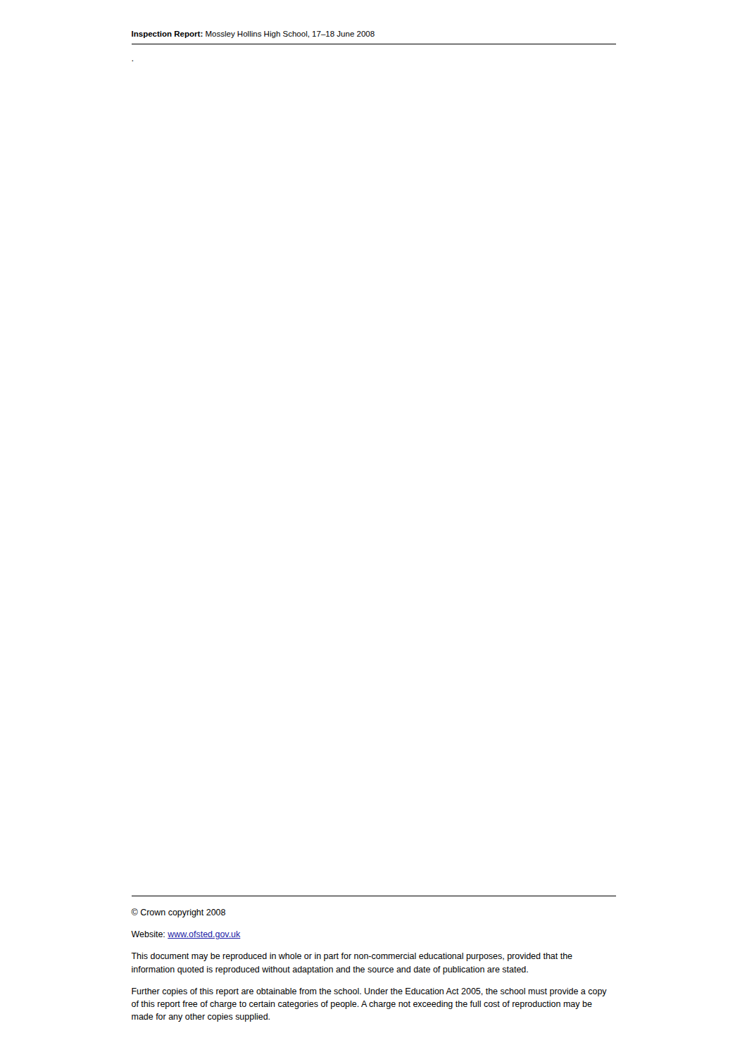Inspection Report: Mossley Hollins High School, 17–18 June 2008
.
© Crown copyright 2008
Website: www.ofsted.gov.uk
This document may be reproduced in whole or in part for non-commercial educational purposes, provided that the information quoted is reproduced without adaptation and the source and date of publication are stated.
Further copies of this report are obtainable from the school. Under the Education Act 2005, the school must provide a copy of this report free of charge to certain categories of people. A charge not exceeding the full cost of reproduction may be made for any other copies supplied.